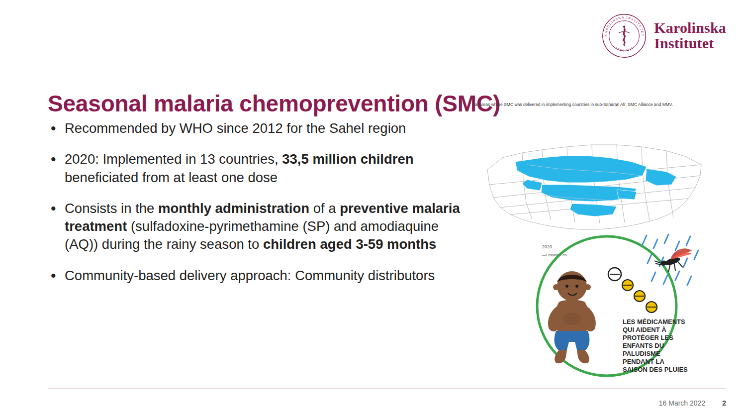KAROLINSKA INSTITUTET ANNO 1810
Karolinska
Institutet
Seasonal malaria chemoprevention (SMC)
Recommended by WHO since 2012 for the Sahel region
2020: Implemented in 13 countries, 33,5 million children beneficiated from at least one dose
Consists in the monthly administration of a preventive malaria treatment (sulfadoxine-pyrimethamine (SP) and amodiaquine (AQ)) during the rainy season to children aged 3-59 months
Community-based delivery approach: Community distributors
.nal areas where SMC was delivered in implementing countries in sub-Saharan Afr. SMC Alliance and MMV.
2020
—I malaria ch
LES MÉDICAMENTS QUI AIDENT À PROTÉGER LES ENFANTS DU PALUDISME PENDANT LA SAISON DES PLUIES
16 March 2022 2